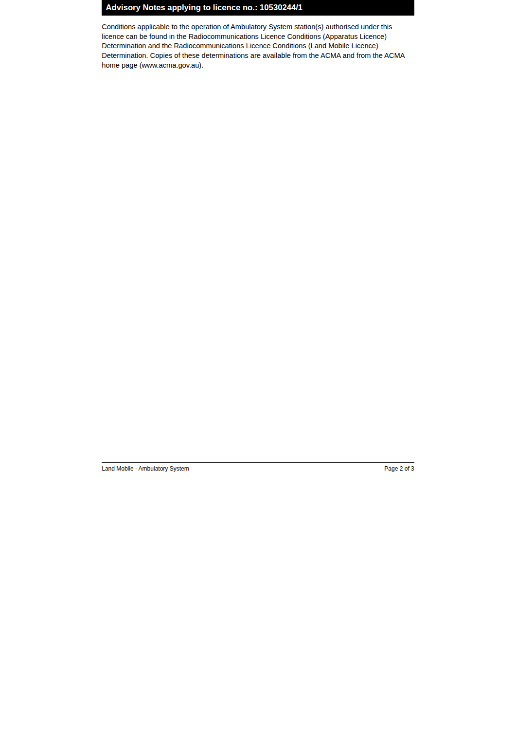Advisory Notes applying to licence no.: 10530244/1
Conditions applicable to the operation of Ambulatory System station(s) authorised under this licence can be found in the Radiocommunications Licence Conditions (Apparatus Licence) Determination and the Radiocommunications Licence Conditions (Land Mobile Licence) Determination. Copies of these determinations are available from the ACMA and from the ACMA home page (www.acma.gov.au).
Land Mobile - Ambulatory System Page 2 of 3